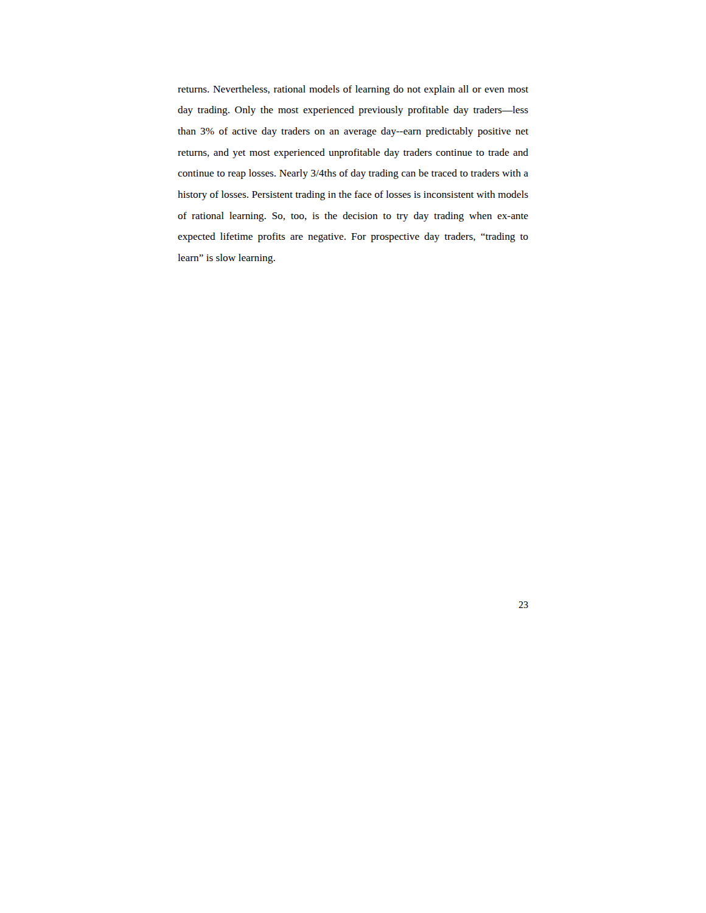returns. Nevertheless, rational models of learning do not explain all or even most day trading. Only the most experienced previously profitable day traders—less than 3% of active day traders on an average day--earn predictably positive net returns, and yet most experienced unprofitable day traders continue to trade and continue to reap losses. Nearly 3/4ths of day trading can be traced to traders with a history of losses. Persistent trading in the face of losses is inconsistent with models of rational learning. So, too, is the decision to try day trading when ex-ante expected lifetime profits are negative. For prospective day traders, “trading to learn” is slow learning.
23